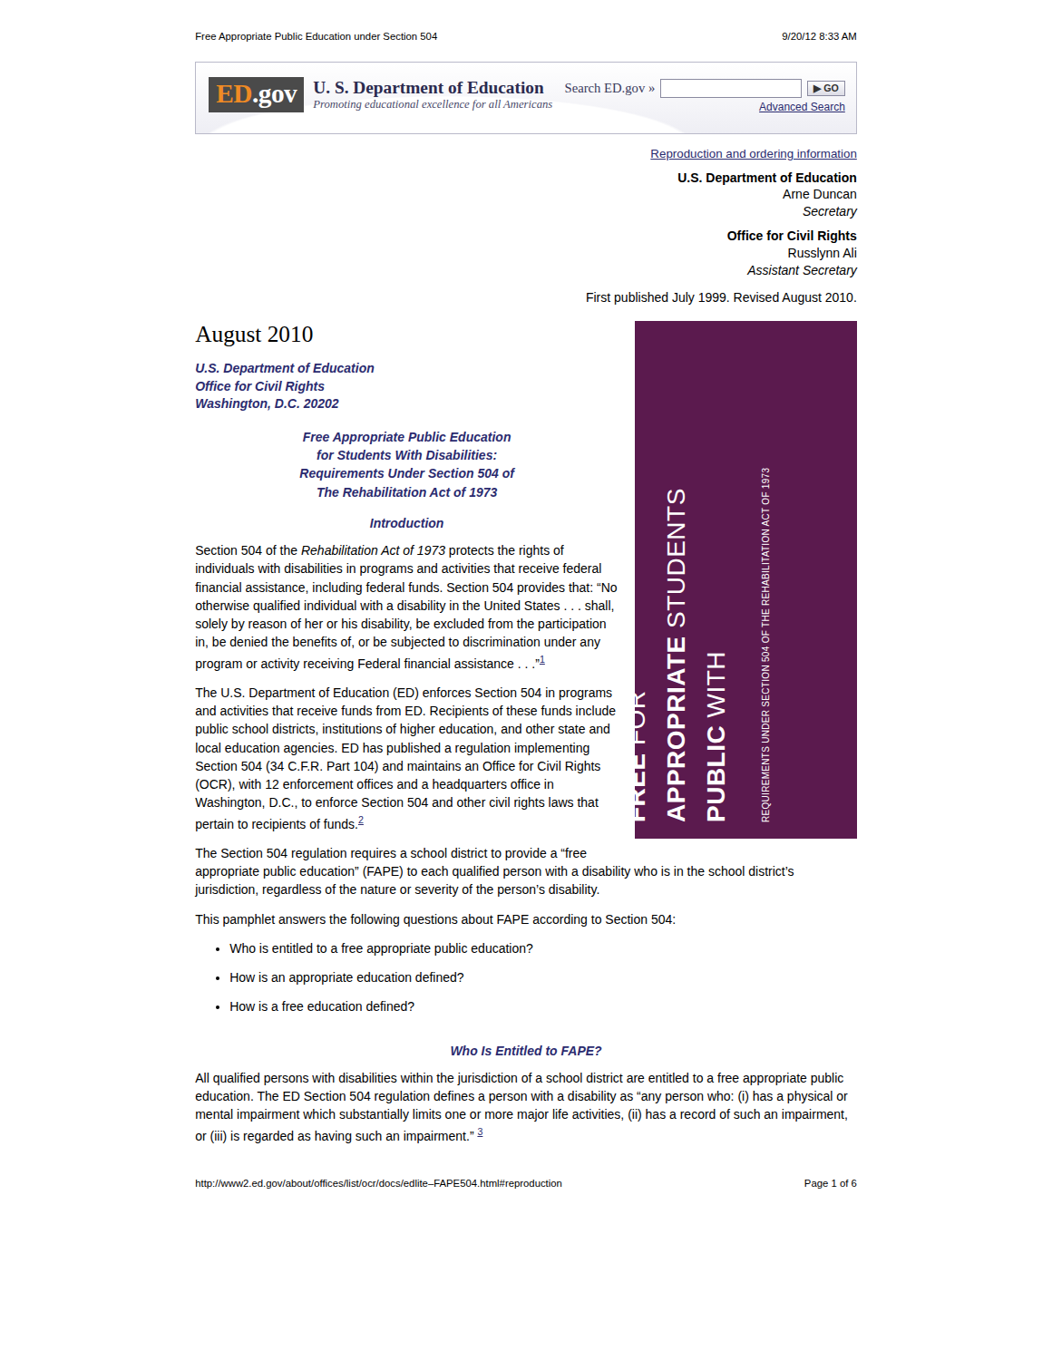Free Appropriate Public Education under Section 504
9/20/12 8:33 AM
ED.gov
U. S. Department of Education
Promoting educational excellence for all Americans
Search ED.gov » ▶ GO Advanced Search
Reproduction and ordering information
U.S. Department of Education
Arne Duncan
Secretary
Office for Civil Rights
Russlynn Ali
Assistant Secretary
First published July 1999. Revised August 2010.
FREE FOR
APPROPRIATE STUDENTS
PUBLIC WITH
REQUIREMENTS UNDER SECTION 504 OF THE REHABILITATION ACT OF 1973
August 2010
U.S. Department of Education
Office for Civil Rights
Washington, D.C. 20202
Free Appropriate Public Education
for Students With Disabilities:
Requirements Under Section 504 of
The Rehabilitation Act of 1973
Introduction
Section 504 of the Rehabilitation Act of 1973 protects the rights of individuals with disabilities in programs and activities that receive federal financial assistance, including federal funds. Section 504 provides that: “No otherwise qualified individual with a disability in the United States . . . shall, solely by reason of her or his disability, be excluded from the participation in, be denied the benefits of, or be subjected to discrimination under any program or activity receiving Federal financial assistance . . .”1
The U.S. Department of Education (ED) enforces Section 504 in programs and activities that receive funds from ED. Recipients of these funds include public school districts, institutions of higher education, and other state and local education agencies. ED has published a regulation implementing Section 504 (34 C.F.R. Part 104) and maintains an Office for Civil Rights (OCR), with 12 enforcement offices and a headquarters office in Washington, D.C., to enforce Section 504 and other civil rights laws that pertain to recipients of funds.2
The Section 504 regulation requires a school district to provide a “free appropriate public education” (FAPE) to each qualified person with a disability who is in the school district’s jurisdiction, regardless of the nature or severity of the person’s disability.
This pamphlet answers the following questions about FAPE according to Section 504:
Who is entitled to a free appropriate public education?
How is an appropriate education defined?
How is a free education defined?
Who Is Entitled to FAPE?
All qualified persons with disabilities within the jurisdiction of a school district are entitled to a free appropriate public education. The ED Section 504 regulation defines a person with a disability as “any person who: (i) has a physical or mental impairment which substantially limits one or more major life activities, (ii) has a record of such an impairment, or (iii) is regarded as having such an impairment.” 3
http://www2.ed.gov/about/offices/list/ocr/docs/edlite–FAPE504.html#reproduction
Page 1 of 6